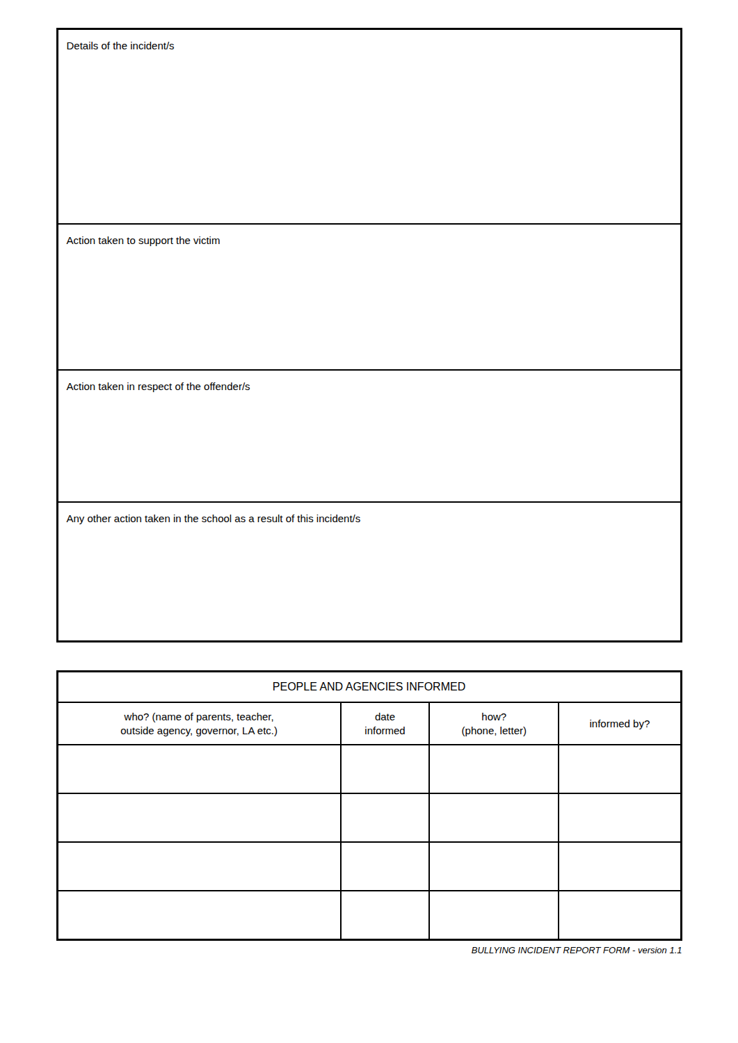| Details of the incident/s |
| Action taken to support the victim |
| Action taken in respect of the offender/s |
| Any other action taken in the school as a result of this incident/s |
| PEOPLE AND AGENCIES INFORMED |
| who? (name of parents, teacher, outside agency, governor, LA etc.) | date informed | how? (phone, letter) | informed by? |
BULLYING INCIDENT REPORT FORM - version 1.1